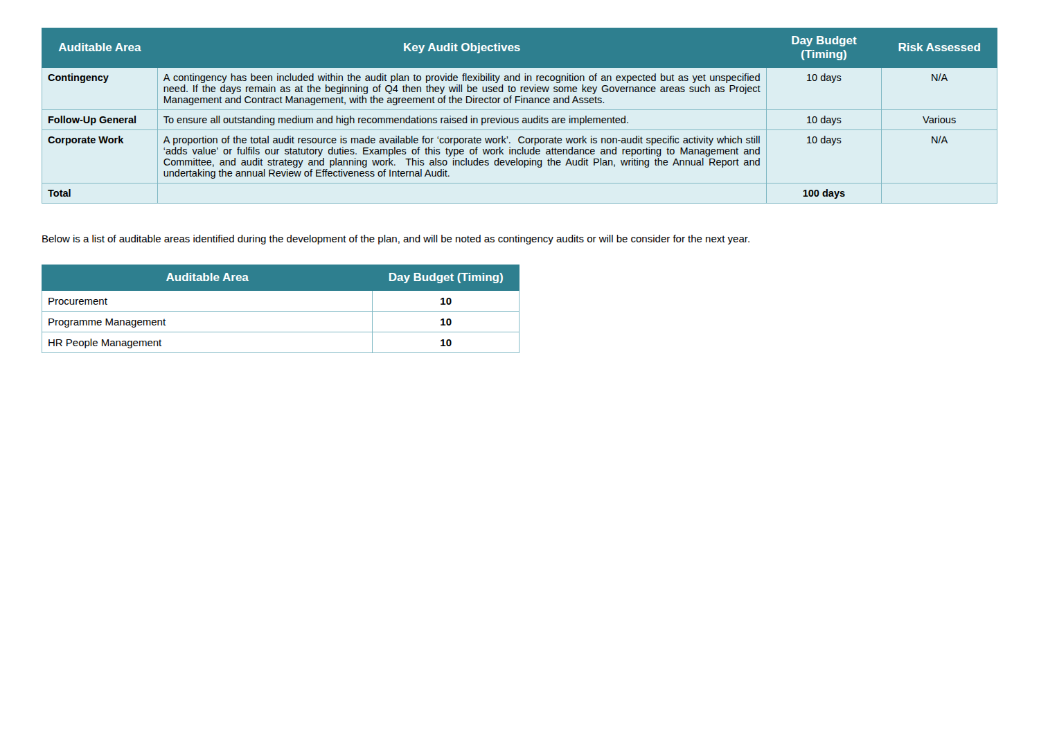| Auditable Area | Key Audit Objectives | Day Budget (Timing) | Risk Assessed |
| --- | --- | --- | --- |
| Contingency | A contingency has been included within the audit plan to provide flexibility and in recognition of an expected but as yet unspecified need. If the days remain as at the beginning of Q4 then they will be used to review some key Governance areas such as Project Management and Contract Management, with the agreement of the Director of Finance and Assets. | 10 days | N/A |
| Follow-Up General | To ensure all outstanding medium and high recommendations raised in previous audits are implemented. | 10 days | Various |
| Corporate Work | A proportion of the total audit resource is made available for ‘corporate work’. Corporate work is non-audit specific activity which still ‘adds value’ or fulfils our statutory duties. Examples of this type of work include attendance and reporting to Management and Committee, and audit strategy and planning work. This also includes developing the Audit Plan, writing the Annual Report and undertaking the annual Review of Effectiveness of Internal Audit. | 10 days | N/A |
| Total | | 100 days | |
Below is a list of auditable areas identified during the development of the plan, and will be noted as contingency audits or will be consider for the next year.
| Auditable Area | Day Budget (Timing) |
| --- | --- |
| Procurement | 10 |
| Programme Management | 10 |
| HR People Management | 10 |